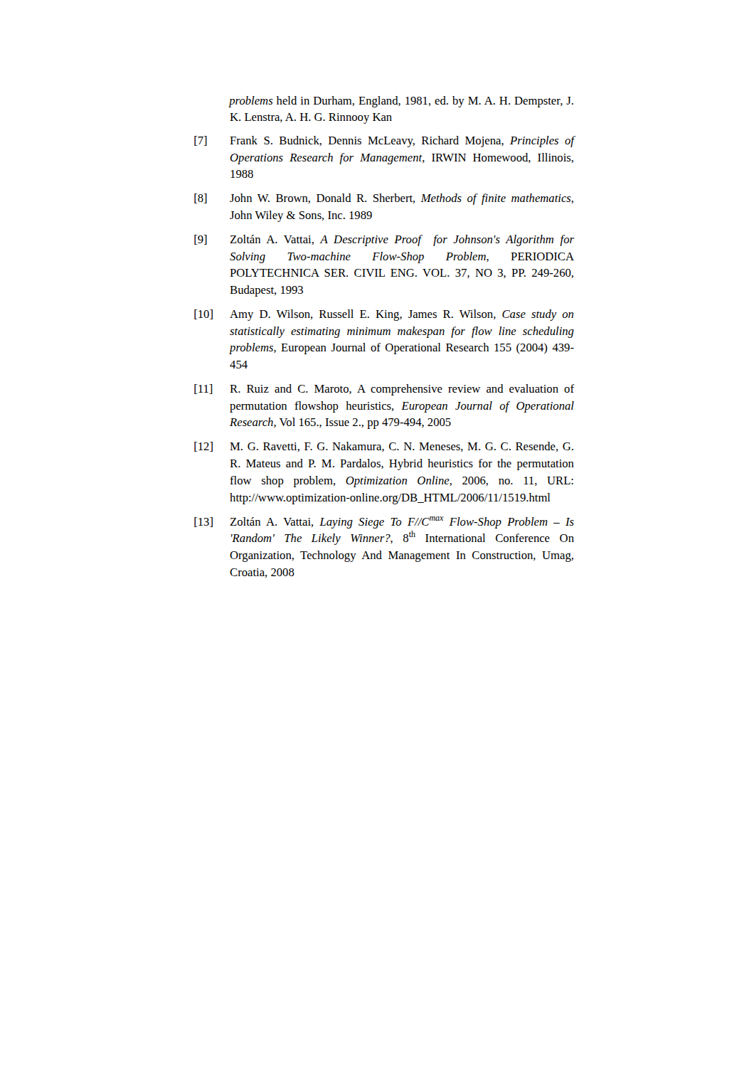problems held in Durham, England, 1981, ed. by M. A. H. Dempster, J. K. Lenstra, A. H. G. Rinnooy Kan
[7] Frank S. Budnick, Dennis McLeavy, Richard Mojena, Principles of Operations Research for Management, IRWIN Homewood, Illinois, 1988
[8] John W. Brown, Donald R. Sherbert, Methods of finite mathematics, John Wiley & Sons, Inc. 1989
[9] Zoltán A. Vattai, A Descriptive Proof for Johnson's Algorithm for Solving Two-machine Flow-Shop Problem, PERIODICA POLYTECHNICA SER. CIVIL ENG. VOL. 37, NO 3, PP. 249-260, Budapest, 1993
[10] Amy D. Wilson, Russell E. King, James R. Wilson, Case study on statistically estimating minimum makespan for flow line scheduling problems, European Journal of Operational Research 155 (2004) 439-454
[11] R. Ruiz and C. Maroto, A comprehensive review and evaluation of permutation flowshop heuristics, European Journal of Operational Research, Vol 165., Issue 2., pp 479-494, 2005
[12] M. G. Ravetti, F. G. Nakamura, C. N. Meneses, M. G. C. Resende, G. R. Mateus and P. M. Pardalos, Hybrid heuristics for the permutation flow shop problem, Optimization Online, 2006, no. 11, URL: http://www.optimization-online.org/DB_HTML/2006/11/1519.html
[13] Zoltán A. Vattai, Laying Siege To F//Cmax Flow-Shop Problem – Is 'Random' The Likely Winner?, 8th International Conference On Organization, Technology And Management In Construction, Umag, Croatia, 2008